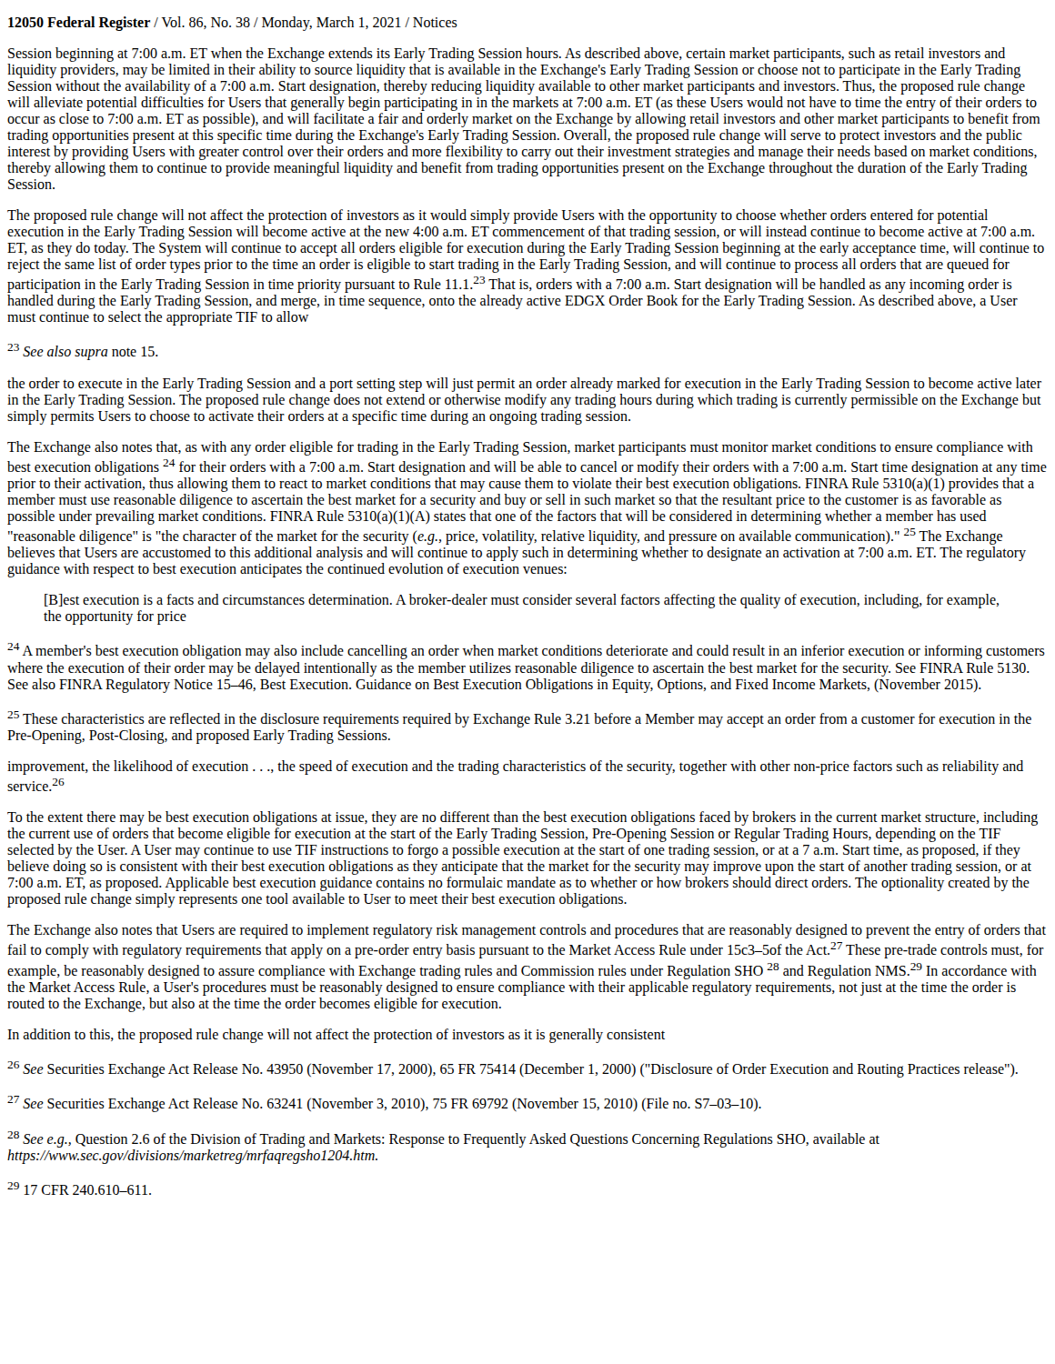12050 Federal Register / Vol. 86, No. 38 / Monday, March 1, 2021 / Notices
Session beginning at 7:00 a.m. ET when the Exchange extends its Early Trading Session hours. As described above, certain market participants, such as retail investors and liquidity providers, may be limited in their ability to source liquidity that is available in the Exchange's Early Trading Session or choose not to participate in the Early Trading Session without the availability of a 7:00 a.m. Start designation, thereby reducing liquidity available to other market participants and investors. Thus, the proposed rule change will alleviate potential difficulties for Users that generally begin participating in in the markets at 7:00 a.m. ET (as these Users would not have to time the entry of their orders to occur as close to 7:00 a.m. ET as possible), and will facilitate a fair and orderly market on the Exchange by allowing retail investors and other market participants to benefit from trading opportunities present at this specific time during the Exchange's Early Trading Session. Overall, the proposed rule change will serve to protect investors and the public interest by providing Users with greater control over their orders and more flexibility to carry out their investment strategies and manage their needs based on market conditions, thereby allowing them to continue to provide meaningful liquidity and benefit from trading opportunities present on the Exchange throughout the duration of the Early Trading Session.
The proposed rule change will not affect the protection of investors as it would simply provide Users with the opportunity to choose whether orders entered for potential execution in the Early Trading Session will become active at the new 4:00 a.m. ET commencement of that trading session, or will instead continue to become active at 7:00 a.m. ET, as they do today. The System will continue to accept all orders eligible for execution during the Early Trading Session beginning at the early acceptance time, will continue to reject the same list of order types prior to the time an order is eligible to start trading in the Early Trading Session, and will continue to process all orders that are queued for participation in the Early Trading Session in time priority pursuant to Rule 11.1.23 That is, orders with a 7:00 a.m. Start designation will be handled as any incoming order is handled during the Early Trading Session, and merge, in time sequence, onto the already active EDGX Order Book for the Early Trading Session. As described above, a User must continue to select the appropriate TIF to allow
23 See also supra note 15.
the order to execute in the Early Trading Session and a port setting step will just permit an order already marked for execution in the Early Trading Session to become active later in the Early Trading Session. The proposed rule change does not extend or otherwise modify any trading hours during which trading is currently permissible on the Exchange but simply permits Users to choose to activate their orders at a specific time during an ongoing trading session.
The Exchange also notes that, as with any order eligible for trading in the Early Trading Session, market participants must monitor market conditions to ensure compliance with best execution obligations 24 for their orders with a 7:00 a.m. Start designation and will be able to cancel or modify their orders with a 7:00 a.m. Start time designation at any time prior to their activation, thus allowing them to react to market conditions that may cause them to violate their best execution obligations. FINRA Rule 5310(a)(1) provides that a member must use reasonable diligence to ascertain the best market for a security and buy or sell in such market so that the resultant price to the customer is as favorable as possible under prevailing market conditions. FINRA Rule 5310(a)(1)(A) states that one of the factors that will be considered in determining whether a member has used "reasonable diligence" is "the character of the market for the security (e.g., price, volatility, relative liquidity, and pressure on available communication)." 25 The Exchange believes that Users are accustomed to this additional analysis and will continue to apply such in determining whether to designate an activation at 7:00 a.m. ET. The regulatory guidance with respect to best execution anticipates the continued evolution of execution venues:
[B]est execution is a facts and circumstances determination. A broker-dealer must consider several factors affecting the quality of execution, including, for example, the opportunity for price
24 A member's best execution obligation may also include cancelling an order when market conditions deteriorate and could result in an inferior execution or informing customers where the execution of their order may be delayed intentionally as the member utilizes reasonable diligence to ascertain the best market for the security. See FINRA Rule 5130. See also FINRA Regulatory Notice 15–46, Best Execution. Guidance on Best Execution Obligations in Equity, Options, and Fixed Income Markets, (November 2015).
25 These characteristics are reflected in the disclosure requirements required by Exchange Rule 3.21 before a Member may accept an order from a customer for execution in the Pre-Opening, Post-Closing, and proposed Early Trading Sessions.
improvement, the likelihood of execution . . ., the speed of execution and the trading characteristics of the security, together with other non-price factors such as reliability and service.26
To the extent there may be best execution obligations at issue, they are no different than the best execution obligations faced by brokers in the current market structure, including the current use of orders that become eligible for execution at the start of the Early Trading Session, Pre-Opening Session or Regular Trading Hours, depending on the TIF selected by the User. A User may continue to use TIF instructions to forgo a possible execution at the start of one trading session, or at a 7 a.m. Start time, as proposed, if they believe doing so is consistent with their best execution obligations as they anticipate that the market for the security may improve upon the start of another trading session, or at 7:00 a.m. ET, as proposed. Applicable best execution guidance contains no formulaic mandate as to whether or how brokers should direct orders. The optionality created by the proposed rule change simply represents one tool available to User to meet their best execution obligations.
The Exchange also notes that Users are required to implement regulatory risk management controls and procedures that are reasonably designed to prevent the entry of orders that fail to comply with regulatory requirements that apply on a pre-order entry basis pursuant to the Market Access Rule under 15c3–5of the Act.27 These pre-trade controls must, for example, be reasonably designed to assure compliance with Exchange trading rules and Commission rules under Regulation SHO 28 and Regulation NMS.29 In accordance with the Market Access Rule, a User's procedures must be reasonably designed to ensure compliance with their applicable regulatory requirements, not just at the time the order is routed to the Exchange, but also at the time the order becomes eligible for execution.
In addition to this, the proposed rule change will not affect the protection of investors as it is generally consistent
26 See Securities Exchange Act Release No. 43950 (November 17, 2000), 65 FR 75414 (December 1, 2000) ("Disclosure of Order Execution and Routing Practices release").
27 See Securities Exchange Act Release No. 63241 (November 3, 2010), 75 FR 69792 (November 15, 2010) (File no. S7–03–10).
28 See e.g., Question 2.6 of the Division of Trading and Markets: Response to Frequently Asked Questions Concerning Regulations SHO, available at https://www.sec.gov/divisions/marketreg/mrfaqregsho1204.htm.
29 17 CFR 240.610–611.